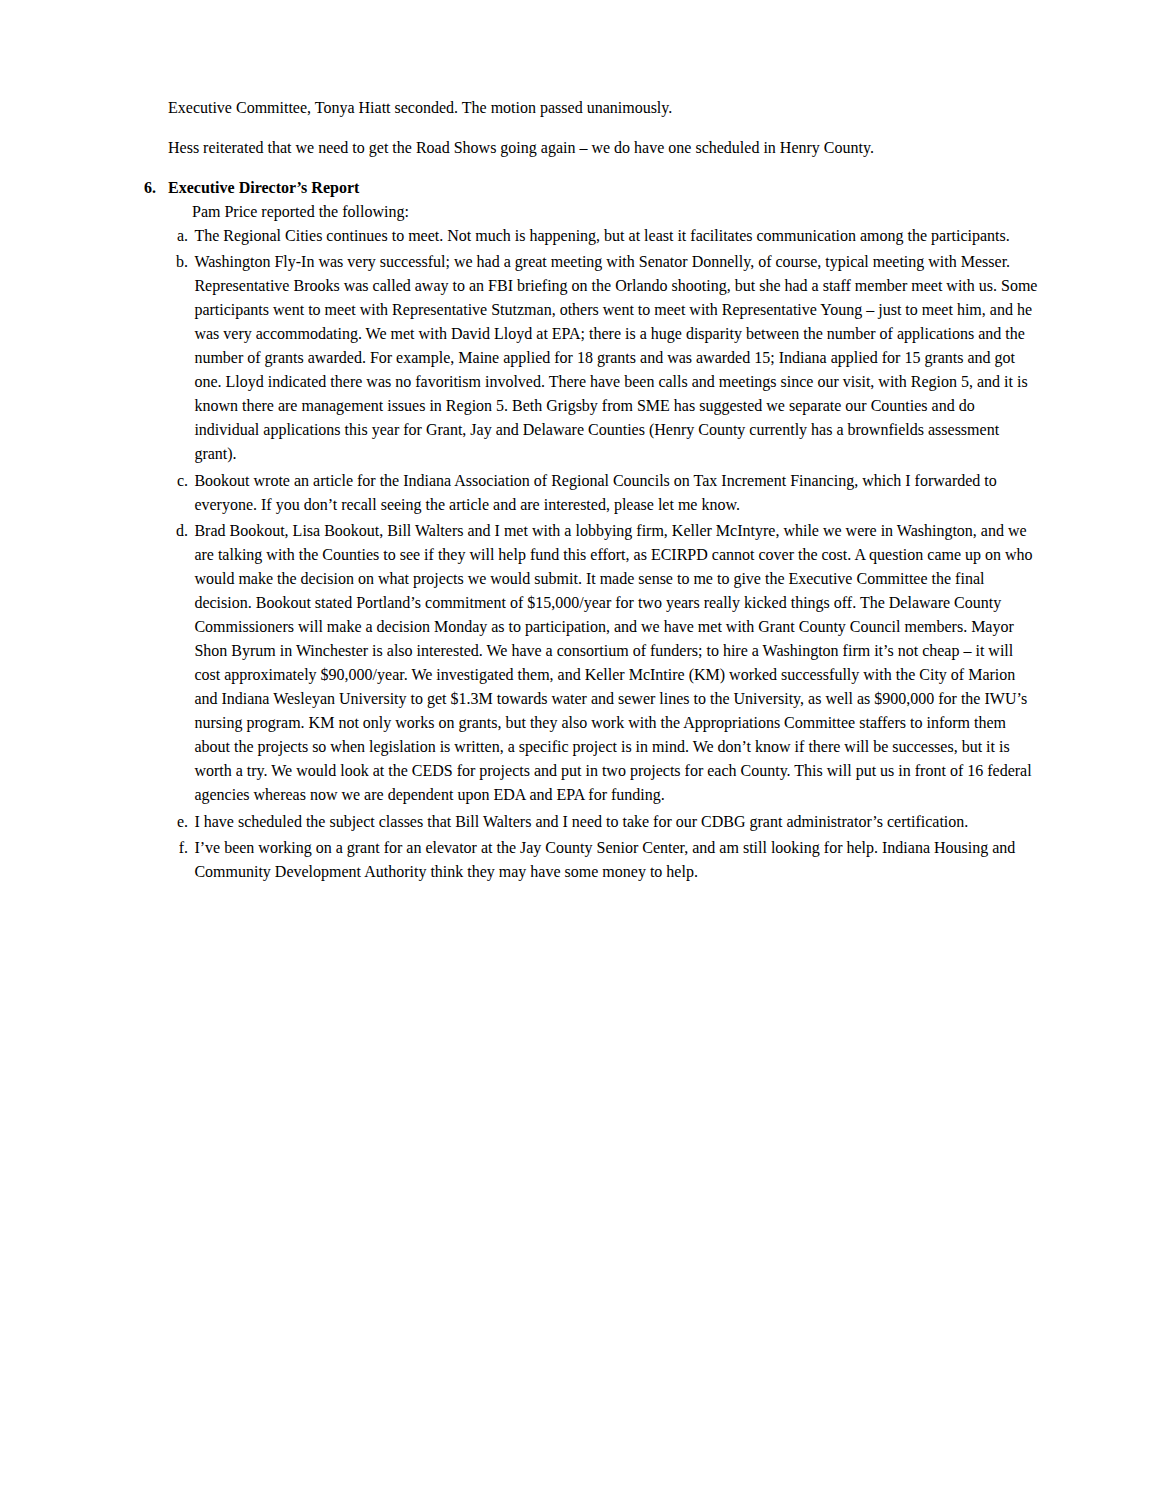Executive Committee, Tonya Hiatt seconded. The motion passed unanimously.
Hess reiterated that we need to get the Road Shows going again – we do have one scheduled in Henry County.
6. Executive Director’s Report
Pam Price reported the following:
The Regional Cities continues to meet. Not much is happening, but at least it facilitates communication among the participants.
Washington Fly-In was very successful; we had a great meeting with Senator Donnelly, of course, typical meeting with Messer. Representative Brooks was called away to an FBI briefing on the Orlando shooting, but she had a staff member meet with us. Some participants went to meet with Representative Stutzman, others went to meet with Representative Young – just to meet him, and he was very accommodating. We met with David Lloyd at EPA; there is a huge disparity between the number of applications and the number of grants awarded. For example, Maine applied for 18 grants and was awarded 15; Indiana applied for 15 grants and got one. Lloyd indicated there was no favoritism involved. There have been calls and meetings since our visit, with Region 5, and it is known there are management issues in Region 5. Beth Grigsby from SME has suggested we separate our Counties and do individual applications this year for Grant, Jay and Delaware Counties (Henry County currently has a brownfields assessment grant).
Bookout wrote an article for the Indiana Association of Regional Councils on Tax Increment Financing, which I forwarded to everyone. If you don’t recall seeing the article and are interested, please let me know.
Brad Bookout, Lisa Bookout, Bill Walters and I met with a lobbying firm, Keller McIntyre, while we were in Washington, and we are talking with the Counties to see if they will help fund this effort, as ECIRPD cannot cover the cost. A question came up on who would make the decision on what projects we would submit. It made sense to me to give the Executive Committee the final decision. Bookout stated Portland’s commitment of $15,000/year for two years really kicked things off. The Delaware County Commissioners will make a decision Monday as to participation, and we have met with Grant County Council members. Mayor Shon Byrum in Winchester is also interested. We have a consortium of funders; to hire a Washington firm it’s not cheap – it will cost approximately $90,000/year. We investigated them, and Keller McIntire (KM) worked successfully with the City of Marion and Indiana Wesleyan University to get $1.3M towards water and sewer lines to the University, as well as $900,000 for the IWU’s nursing program. KM not only works on grants, but they also work with the Appropriations Committee staffers to inform them about the projects so when legislation is written, a specific project is in mind. We don’t know if there will be successes, but it is worth a try. We would look at the CEDS for projects and put in two projects for each County. This will put us in front of 16 federal agencies whereas now we are dependent upon EDA and EPA for funding.
I have scheduled the subject classes that Bill Walters and I need to take for our CDBG grant administrator’s certification.
I’ve been working on a grant for an elevator at the Jay County Senior Center, and am still looking for help. Indiana Housing and Community Development Authority think they may have some money to help.